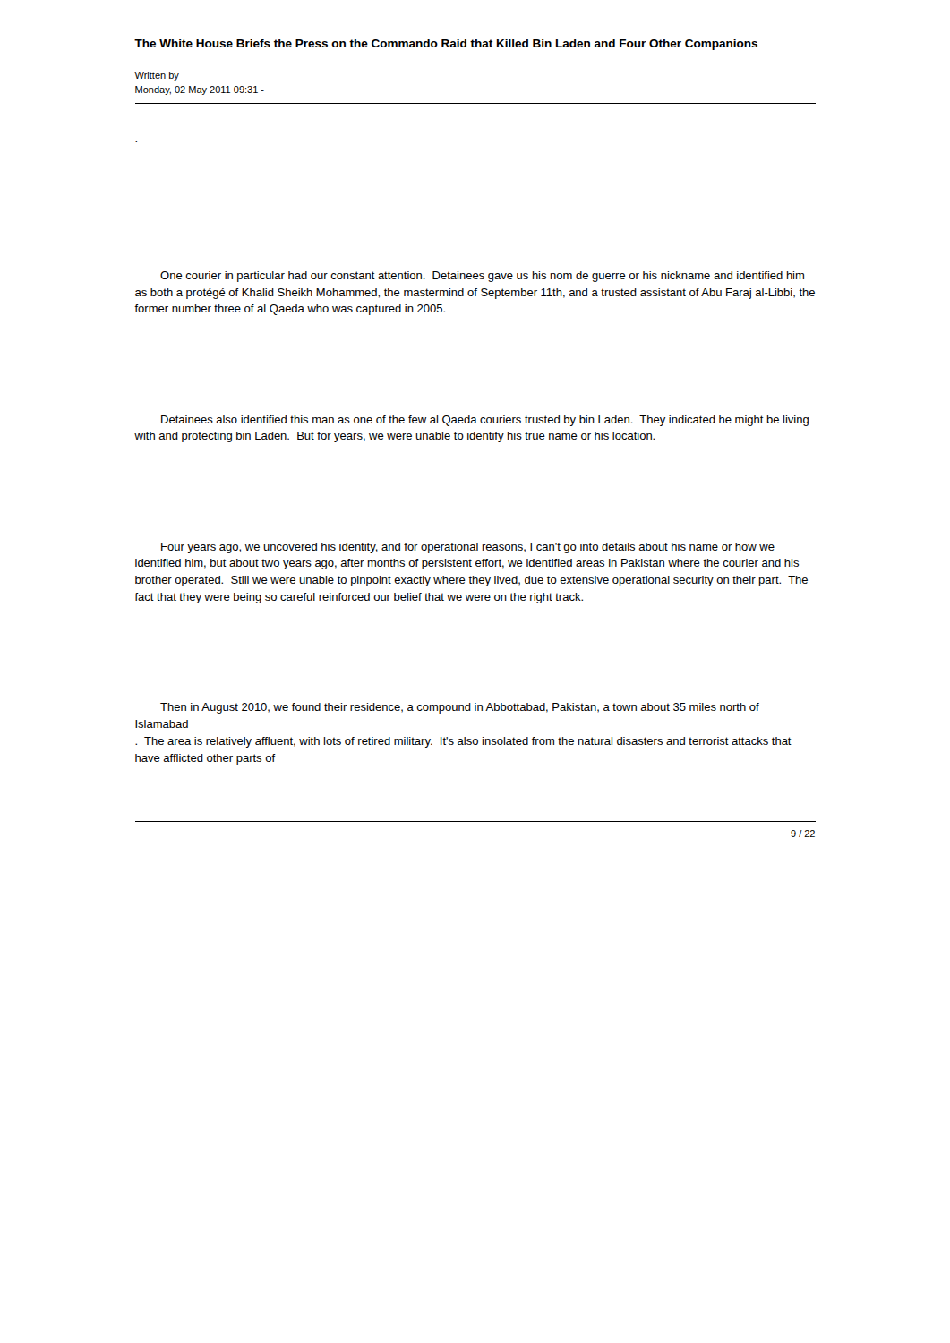The White House Briefs the Press on the Commando Raid that Killed Bin Laden and Four Other Companions
Written by
Monday, 02 May 2011 09:31 -
.
One courier in particular had our constant attention. Detainees gave us his nom de guerre or his nickname and identified him as both a protégé of Khalid Sheikh Mohammed, the mastermind of September 11th, and a trusted assistant of Abu Faraj al-Libbi, the former number three of al Qaeda who was captured in 2005.
Detainees also identified this man as one of the few al Qaeda couriers trusted by bin Laden. They indicated he might be living with and protecting bin Laden. But for years, we were unable to identify his true name or his location.
Four years ago, we uncovered his identity, and for operational reasons, I can't go into details about his name or how we identified him, but about two years ago, after months of persistent effort, we identified areas in Pakistan where the courier and his brother operated. Still we were unable to pinpoint exactly where they lived, due to extensive operational security on their part. The fact that they were being so careful reinforced our belief that we were on the right track.
Then in August 2010, we found their residence, a compound in Abbottabad, Pakistan, a town about 35 miles north of
Islamabad
. The area is relatively affluent, with lots of retired military. It's also insolated from the natural disasters and terrorist attacks that have afflicted other parts of
9 / 22